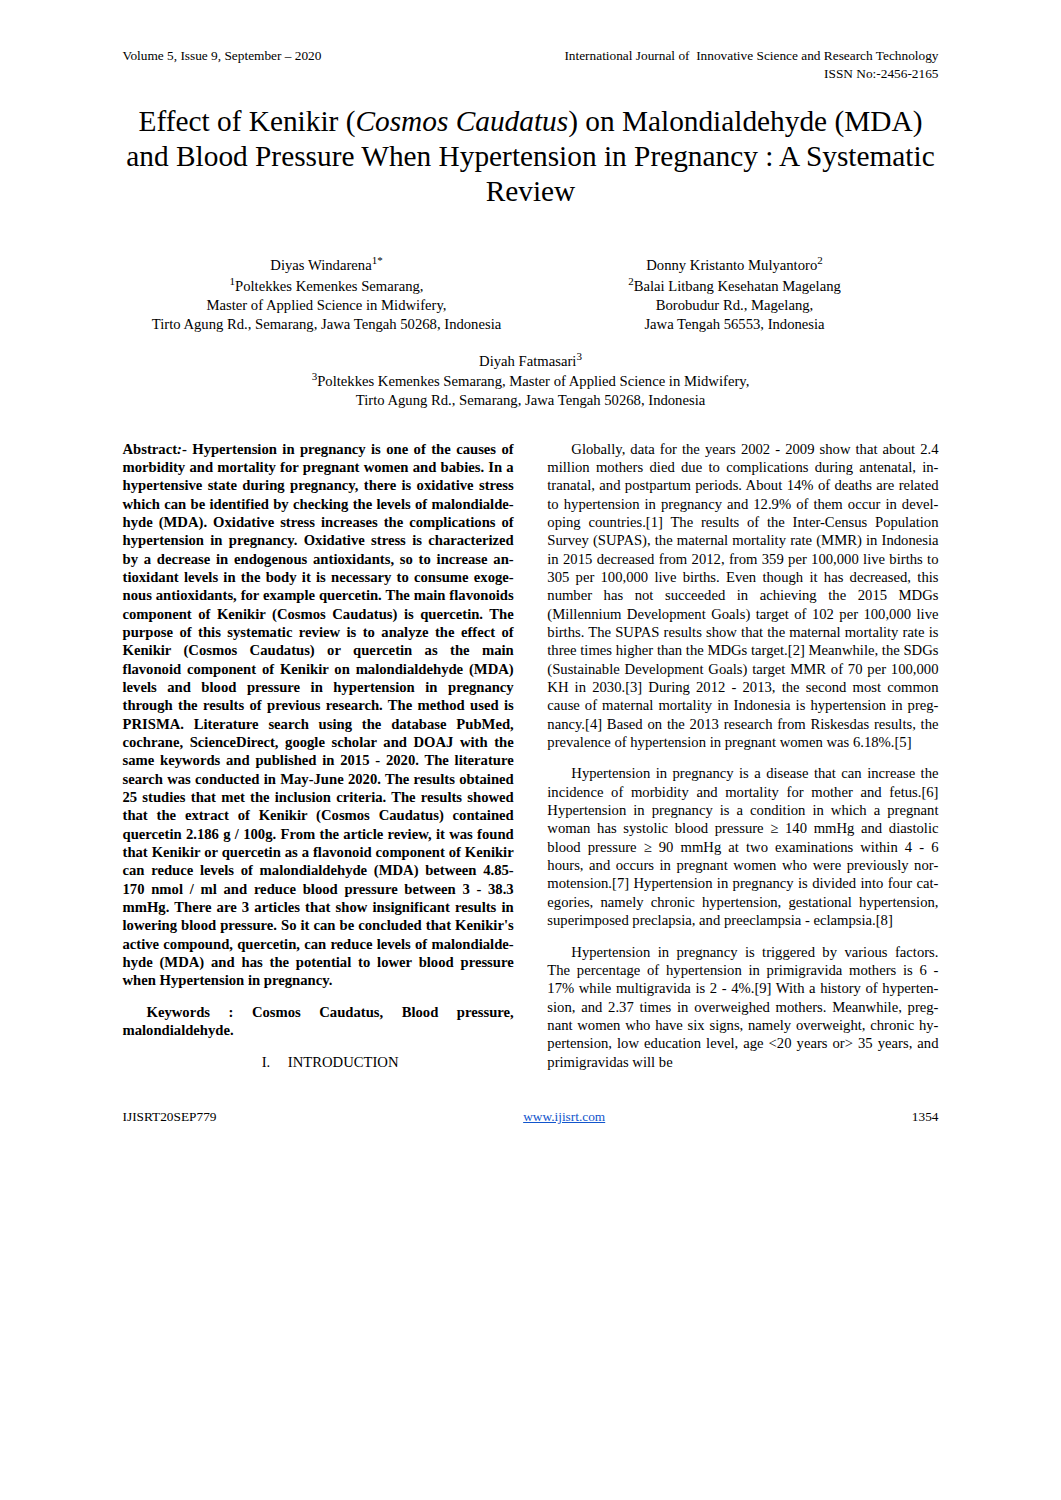Volume 5, Issue 9, September – 2020
International Journal of Innovative Science and Research Technology
ISSN No:-2456-2165
Effect of Kenikir (Cosmos Caudatus) on Malondialdehyde (MDA) and Blood Pressure When Hypertension in Pregnancy : A Systematic Review
| Diyas Windarena 1* 1 Poltekkes Kemenkes Semarang, Master of Applied Science in Midwifery, Tirto Agung Rd., Semarang, Jawa Tengah 50268, Indonesia | Donny Kristanto Mulyantoro 2 2 Balai Litbang Kesehatan Magelang Borobudur Rd., Magelang, Jawa Tengah 56553, Indonesia |
Diyah Fatmasari3
3Poltekkes Kemenkes Semarang, Master of Applied Science in Midwifery,
Tirto Agung Rd., Semarang, Jawa Tengah 50268, Indonesia
Abstract:- Hypertension in pregnancy is one of the causes of morbidity and mortality for pregnant women and babies. In a hypertensive state during pregnancy, there is oxidative stress which can be identified by checking the levels of malondialdehyde (MDA). Oxidative stress increases the complications of hypertension in pregnancy. Oxidative stress is characterized by a decrease in endogenous antioxidants, so to increase antioxidant levels in the body it is necessary to consume exogenous antioxidants, for example quercetin. The main flavonoids component of Kenikir (Cosmos Caudatus) is quercetin. The purpose of this systematic review is to analyze the effect of Kenikir (Cosmos Caudatus) or quercetin as the main flavonoid component of Kenikir on malondialdehyde (MDA) levels and blood pressure in hypertension in pregnancy through the results of previous research. The method used is PRISMA. Literature search using the database PubMed, cochrane, ScienceDirect, google scholar and DOAJ with the same keywords and published in 2015 - 2020. The literature search was conducted in May-June 2020. The results obtained 25 studies that met the inclusion criteria. The results showed that the extract of Kenikir (Cosmos Caudatus) contained quercetin 2.186 g / 100g. From the article review, it was found that Kenikir or quercetin as a flavonoid component of Kenikir can reduce levels of malondialdehyde (MDA) between 4.85-170 nmol / ml and reduce blood pressure between 3 - 38.3 mmHg. There are 3 articles that show insignificant results in lowering blood pressure. So it can be concluded that Kenikir's active compound, quercetin, can reduce levels of malondialdehyde (MDA) and has the potential to lower blood pressure when Hypertension in pregnancy.
Keywords : Cosmos Caudatus, Blood pressure, malondialdehyde.
I. INTRODUCTION
Globally, data for the years 2002 - 2009 show that about 2.4 million mothers died due to complications during antenatal, intranatal, and postpartum periods. About 14% of deaths are related to hypertension in pregnancy and 12.9% of them occur in developing countries.[1] The results of the Inter-Census Population Survey (SUPAS), the maternal mortality rate (MMR) in Indonesia in 2015 decreased from 2012, from 359 per 100,000 live births to 305 per 100,000 live births. Even though it has decreased, this number has not succeeded in achieving the 2015 MDGs (Millennium Development Goals) target of 102 per 100,000 live births. The SUPAS results show that the maternal mortality rate is three times higher than the MDGs target.[2] Meanwhile, the SDGs (Sustainable Development Goals) target MMR of 70 per 100,000 KH in 2030.[3] During 2012 - 2013, the second most common cause of maternal mortality in Indonesia is hypertension in pregnancy.[4] Based on the 2013 research from Riskesdas results, the prevalence of hypertension in pregnant women was 6.18%.[5]
Hypertension in pregnancy is a disease that can increase the incidence of morbidity and mortality for mother and fetus.[6] Hypertension in pregnancy is a condition in which a pregnant woman has systolic blood pressure ≥ 140 mmHg and diastolic blood pressure ≥ 90 mmHg at two examinations within 4 - 6 hours, and occurs in pregnant women who were previously normotension.[7] Hypertension in pregnancy is divided into four categories, namely chronic hypertension, gestational hypertension, superimposed preclapsia, and preeclampsia - eclampsia.[8]
Hypertension in pregnancy is triggered by various factors. The percentage of hypertension in primigravida mothers is 6 - 17% while multigravida is 2 - 4%.[9] With a history of hypertension, and 2.37 times in overweighed mothers. Meanwhile, pregnant women who have six signs, namely overweight, chronic hypertension, low education level, age <20 years or> 35 years, and primigravidas will be
IJISRT20SEP779
www.ijisrt.com
1354